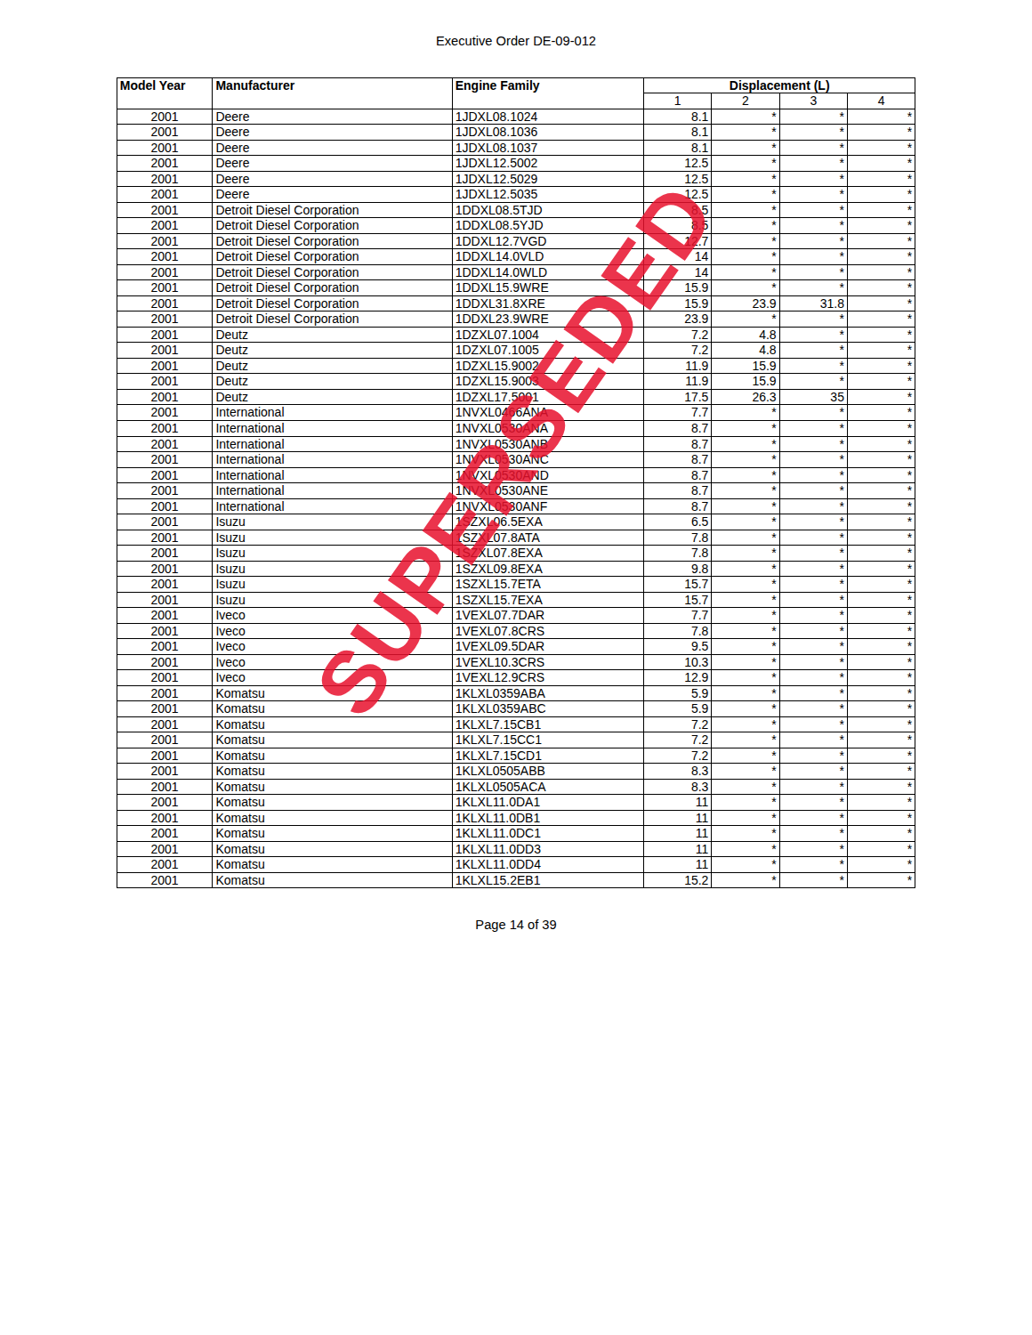Executive Order DE-09-012
| Model Year | Manufacturer | Engine Family | Displacement (L) |
| --- | --- | --- | --- |
| 1 | 2 | 3 | 4 |
| 2001 | Deere | 1JDXL08.1024 | 8.1 | * | * | * |
| 2001 | Deere | 1JDXL08.1036 | 8.1 | * | * | * |
| 2001 | Deere | 1JDXL08.1037 | 8.1 | * | * | * |
| 2001 | Deere | 1JDXL12.5002 | 12.5 | * | * | * |
| 2001 | Deere | 1JDXL12.5029 | 12.5 | * | * | * |
| 2001 | Deere | 1JDXL12.5035 | 12.5 | * | * | * |
| 2001 | Detroit Diesel Corporation | 1DDXL08.5TJD | 8.5 | * | * | * |
| 2001 | Detroit Diesel Corporation | 1DDXL08.5YJD | 8.5 | * | * | * |
| 2001 | Detroit Diesel Corporation | 1DDXL12.7VGD | 12.7 | * | * | * |
| 2001 | Detroit Diesel Corporation | 1DDXL14.0VLD | 14 | * | * | * |
| 2001 | Detroit Diesel Corporation | 1DDXL14.0WLD | 14 | * | * | * |
| 2001 | Detroit Diesel Corporation | 1DDXL15.9WRE | 15.9 | * | * | * |
| 2001 | Detroit Diesel Corporation | 1DDXL31.8XRE | 15.9 | 23.9 | 31.8 | * |
| 2001 | Detroit Diesel Corporation | 1DDXL23.9WRE | 23.9 | * | * | * |
| 2001 | Deutz | 1DZXL07.1004 | 7.2 | 4.8 | * | * |
| 2001 | Deutz | 1DZXL07.1005 | 7.2 | 4.8 | * | * |
| 2001 | Deutz | 1DZXL15.9002 | 11.9 | 15.9 | * | * |
| 2001 | Deutz | 1DZXL15.9003 | 11.9 | 15.9 | * | * |
| 2001 | Deutz | 1DZXL17.5001 | 17.5 | 26.3 | 35 | * |
| 2001 | International | 1NVXL0466ANA | 7.7 | * | * | * |
| 2001 | International | 1NVXL0530ANA | 8.7 | * | * | * |
| 2001 | International | 1NVXL0530ANB | 8.7 | * | * | * |
| 2001 | International | 1NVXL0530ANC | 8.7 | * | * | * |
| 2001 | International | 1NVXL0530AND | 8.7 | * | * | * |
| 2001 | International | 1NVXL0530ANE | 8.7 | * | * | * |
| 2001 | International | 1NVXL0530ANF | 8.7 | * | * | * |
| 2001 | Isuzu | 1SZXL06.5EXA | 6.5 | * | * | * |
| 2001 | Isuzu | 1SZXL07.8ATA | 7.8 | * | * | * |
| 2001 | Isuzu | 1SZXL07.8EXA | 7.8 | * | * | * |
| 2001 | Isuzu | 1SZXL09.8EXA | 9.8 | * | * | * |
| 2001 | Isuzu | 1SZXL15.7ETA | 15.7 | * | * | * |
| 2001 | Isuzu | 1SZXL15.7EXA | 15.7 | * | * | * |
| 2001 | Iveco | 1VEXL07.7DAR | 7.7 | * | * | * |
| 2001 | Iveco | 1VEXL07.8CRS | 7.8 | * | * | * |
| 2001 | Iveco | 1VEXL09.5DAR | 9.5 | * | * | * |
| 2001 | Iveco | 1VEXL10.3CRS | 10.3 | * | * | * |
| 2001 | Iveco | 1VEXL12.9CRS | 12.9 | * | * | * |
| 2001 | Komatsu | 1KLXL0359ABA | 5.9 | * | * | * |
| 2001 | Komatsu | 1KLXL0359ABC | 5.9 | * | * | * |
| 2001 | Komatsu | 1KLXL7.15CB1 | 7.2 | * | * | * |
| 2001 | Komatsu | 1KLXL7.15CC1 | 7.2 | * | * | * |
| 2001 | Komatsu | 1KLXL7.15CD1 | 7.2 | * | * | * |
| 2001 | Komatsu | 1KLXL0505ABB | 8.3 | * | * | * |
| 2001 | Komatsu | 1KLXL0505ACA | 8.3 | * | * | * |
| 2001 | Komatsu | 1KLXL11.0DA1 | 11 | * | * | * |
| 2001 | Komatsu | 1KLXL11.0DB1 | 11 | * | * | * |
| 2001 | Komatsu | 1KLXL11.0DC1 | 11 | * | * | * |
| 2001 | Komatsu | 1KLXL11.0DD3 | 11 | * | * | * |
| 2001 | Komatsu | 1KLXL11.0DD4 | 11 | * | * | * |
| 2001 | Komatsu | 1KLXL15.2EB1 | 15.2 | * | * | * |
SUPERSEDED
Page 14 of 39